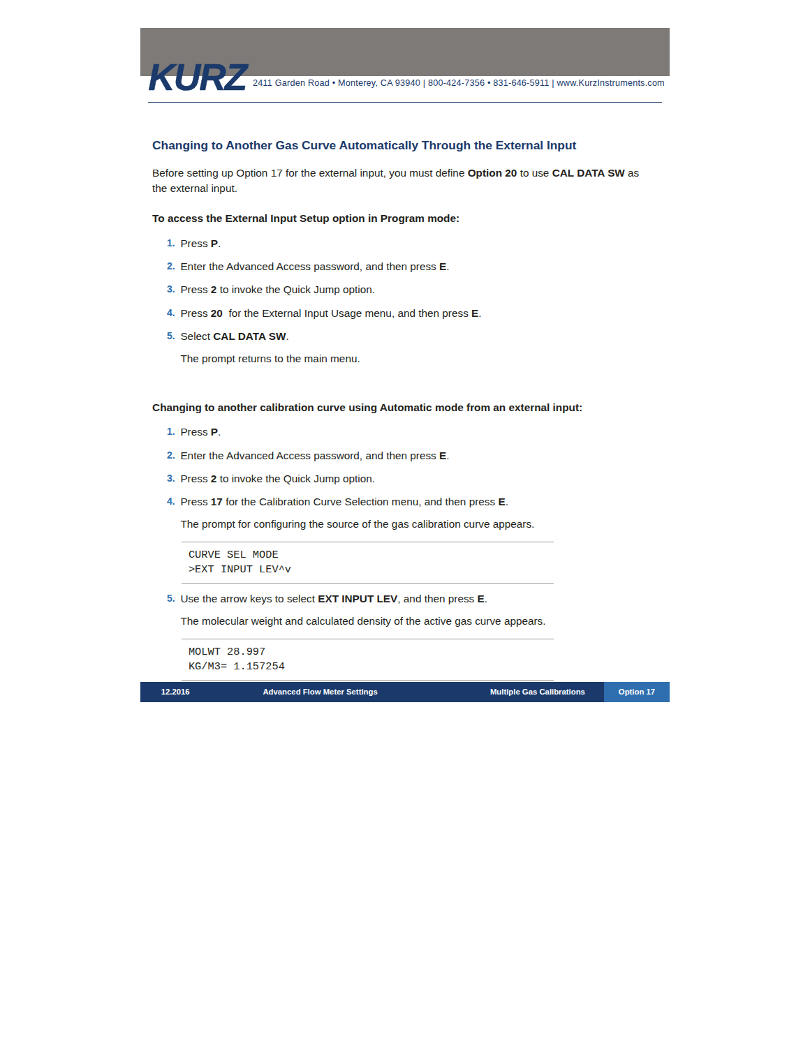KURZ
2411 Garden Road • Monterey, CA 93940 | 800-424-7356 • 831-646-5911 | www.KurzInstruments.com
Changing to Another Gas Curve Automatically Through the External Input
Before setting up Option 17 for the external input, you must define Option 20 to use CAL DATA SW as the external input.
To access the External Input Setup option in Program mode:
Press P.
Enter the Advanced Access password, and then press E.
Press 2 to invoke the Quick Jump option.
Press 20 for the External Input Usage menu, and then press E.
Select CAL DATA SW.
The prompt returns to the main menu.
Changing to another calibration curve using Automatic mode from an external input:
Press P.
Enter the Advanced Access password, and then press E.
Press 2 to invoke the Quick Jump option.
Press 17 for the Calibration Curve Selection menu, and then press E.
The prompt for configuring the source of the gas calibration curve appears.
CURVE SEL MODE
>EXT INPUT LEV^v
Use the arrow keys to select EXT INPUT LEV, and then press E.
The molecular weight and calculated density of the active gas curve appears.
MOLWT 28.997
KG/M3= 1.157254
Press E to return to the main menu.
12.2016
Advanced Flow Meter Settings
Multiple Gas Calibrations
Option 17